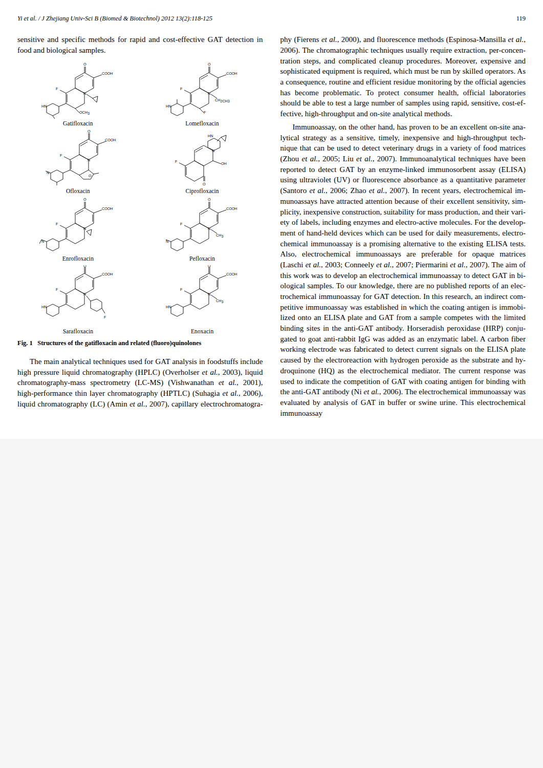Yi et al. / J Zhejiang Univ-Sci B (Biomed & Biotechnol) 2012 13(2):118-125 119
sensitive and specific methods for rapid and cost-effective GAT detection in food and biological samples.
O COOH F N OCH3 HN
Gatifloxacin
O COOH F N CH2CH3 F HN
Lomefloxacin
O COOH F N O N
Ofloxacin
HN F N OH O
Ciprofloxacin
O COOH F N N
Enrofloxacin
O COOH F N CH3 N
Pefloxacin
O COOH F N F HN
Sarafloxacin
O COOH F N CH3 HN
Enoxacin
Fig. 1 Structures of the gatifloxacin and related (fluoro)quinolones
The main analytical techniques used for GAT analysis in foodstuffs include high pressure liquid chromatography (HPLC) (Overholser et al., 2003), liquid chromatography-mass spectrometry (LC-MS) (Vishwanathan et al., 2001), high-performance thin layer chromatography (HPTLC) (Suhagia et al., 2006), liquid chromatography (LC) (Amin et al., 2007), capillary electrochromatography (Fierens et al., 2000), and fluorescence methods (Espinosa-Mansilla et al., 2006). The chromatographic techniques usually require extraction, per-concentration steps, and complicated cleanup procedures. Moreover, expensive and sophisticated equipment is required, which must be run by skilled operators. As a consequence, routine and efficient residue monitoring by the official agencies has become problematic. To protect consumer health, official laboratories should be able to test a large number of samples using rapid, sensitive, cost-effective, high-throughput and on-site analytical methods.
Immunoassay, on the other hand, has proven to be an excellent on-site analytical strategy as a sensitive, timely, inexpensive and high-throughput technique that can be used to detect veterinary drugs in a variety of food matrices (Zhou et al., 2005; Liu et al., 2007). Immunoanalytical techniques have been reported to detect GAT by an enzyme-linked immunosorbent assay (ELISA) using ultraviolet (UV) or fluorescence absorbance as a quantitative parameter (Santoro et al., 2006; Zhao et al., 2007). In recent years, electrochemical immunoassays have attracted attention because of their excellent sensitivity, simplicity, inexpensive construction, suitability for mass production, and their variety of labels, including enzymes and electro-active molecules. For the development of hand-held devices which can be used for daily measurements, electrochemical immunoassay is a promising alternative to the existing ELISA tests. Also, electrochemical immunoassays are preferable for opaque matrices (Laschi et al., 2003; Conneely et al., 2007; Piermarini et al., 2007). The aim of this work was to develop an electrochemical immunoassay to detect GAT in biological samples. To our knowledge, there are no published reports of an electrochemical immunoassay for GAT detection. In this research, an indirect competitive immunoassay was established in which the coating antigen is immobilized onto an ELISA plate and GAT from a sample competes with the limited binding sites in the anti-GAT antibody. Horseradish peroxidase (HRP) conjugated to goat anti-rabbit IgG was added as an enzymatic label. A carbon fiber working electrode was fabricated to detect current signals on the ELISA plate caused by the electroreaction with hydrogen peroxide as the substrate and hydroquinone (HQ) as the electrochemical mediator. The current response was used to indicate the competition of GAT with coating antigen for binding with the anti-GAT antibody (Ni et al., 2006). The electrochemical immunoassay was evaluated by analysis of GAT in buffer or swine urine. This electrochemical immunoassay